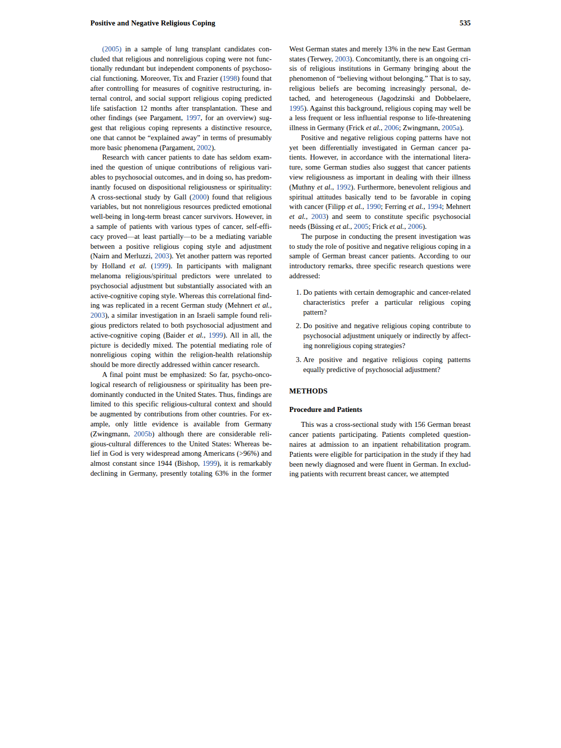Positive and Negative Religious Coping 535
(2005) in a sample of lung transplant candidates concluded that religious and nonreligious coping were not functionally redundant but independent components of psychosocial functioning. Moreover, Tix and Frazier (1998) found that after controlling for measures of cognitive restructuring, internal control, and social support religious coping predicted life satisfaction 12 months after transplantation. These and other findings (see Pargament, 1997, for an overview) suggest that religious coping represents a distinctive resource, one that cannot be “explained away” in terms of presumably more basic phenomena (Pargament, 2002).
Research with cancer patients to date has seldom examined the question of unique contributions of religious variables to psychosocial outcomes, and in doing so, has predominantly focused on dispositional religiousness or spirituality: A cross-sectional study by Gall (2000) found that religious variables, but not nonreligious resources predicted emotional well-being in long-term breast cancer survivors. However, in a sample of patients with various types of cancer, self-efficacy proved—at least partially—to be a mediating variable between a positive religious coping style and adjustment (Nairn and Merluzzi, 2003). Yet another pattern was reported by Holland et al. (1999). In participants with malignant melanoma religious/spiritual predictors were unrelated to psychosocial adjustment but substantially associated with an active-cognitive coping style. Whereas this correlational finding was replicated in a recent German study (Mehnert et al., 2003), a similar investigation in an Israeli sample found religious predictors related to both psychosocial adjustment and active-cognitive coping (Baider et al., 1999). All in all, the picture is decidedly mixed. The potential mediating role of nonreligious coping within the religion-health relationship should be more directly addressed within cancer research.
A final point must be emphasized: So far, psycho-oncological research of religiousness or spirituality has been predominantly conducted in the United States. Thus, findings are limited to this specific religious-cultural context and should be augmented by contributions from other countries. For example, only little evidence is available from Germany (Zwingmann, 2005b) although there are considerable religious-cultural differences to the United States: Whereas belief in God is very widespread among Americans (>96%) and almost constant since 1944 (Bishop, 1999), it is remarkably declining in Germany, presently totaling 63% in the former West German states and merely 13% in the new East German states (Terwey, 2003). Concomitantly, there is an ongoing crisis of religious institutions in Germany bringing about the phenomenon of “believing without belonging.” That is to say, religious beliefs are becoming increasingly personal, detached, and heterogeneous (Jagodzinski and Dobbelaere, 1995). Against this background, religious coping may well be a less frequent or less influential response to life-threatening illness in Germany (Frick et al., 2006; Zwingmann, 2005a).
Positive and negative religious coping patterns have not yet been differentially investigated in German cancer patients. However, in accordance with the international literature, some German studies also suggest that cancer patients view religiousness as important in dealing with their illness (Muthny et al., 1992). Furthermore, benevolent religious and spiritual attitudes basically tend to be favorable in coping with cancer (Filipp et al., 1990; Ferring et al., 1994; Mehnert et al., 2003) and seem to constitute specific psychosocial needs (Büssing et al., 2005; Frick et al., 2006).
The purpose in conducting the present investigation was to study the role of positive and negative religious coping in a sample of German breast cancer patients. According to our introductory remarks, three specific research questions were addressed:
Do patients with certain demographic and cancer-related characteristics prefer a particular religious coping pattern?
Do positive and negative religious coping contribute to psychosocial adjustment uniquely or indirectly by affecting nonreligious coping strategies?
Are positive and negative religious coping patterns equally predictive of psychosocial adjustment?
Methods
Procedure and Patients
This was a cross-sectional study with 156 German breast cancer patients participating. Patients completed questionnaires at admission to an inpatient rehabilitation program. Patients were eligible for participation in the study if they had been newly diagnosed and were fluent in German. In excluding patients with recurrent breast cancer, we attempted